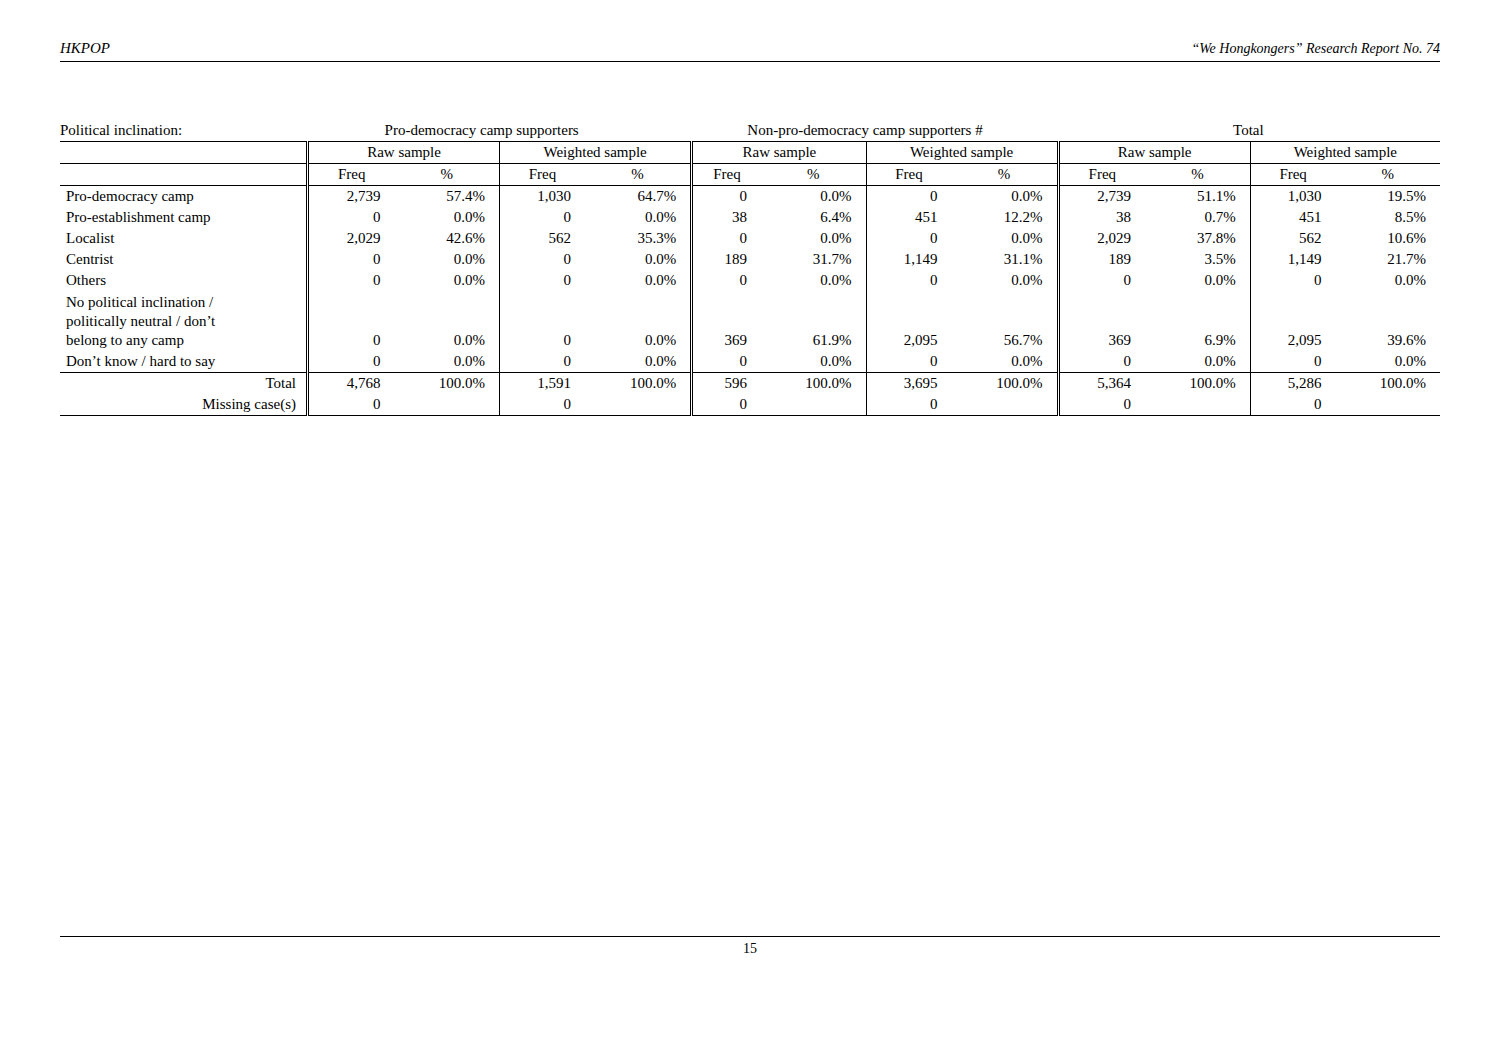HKPOP
“We Hongkongers” Research Report No. 74
Political inclination:
Pro-democracy camp supporters
Non-pro-democracy camp supporters #
Total
| | Raw sample | Weighted sample | Raw sample | Weighted sample | Raw sample | Weighted sample |
| --- | --- | --- | --- | --- | --- | --- |
| | Freq | % | Freq | % | Freq | % | Freq | % | Freq | % | Freq | % |
| Pro-democracy camp | 2,739 | 57.4% | 1,030 | 64.7% | 0 | 0.0% | 0 | 0.0% | 2,739 | 51.1% | 1,030 | 19.5% |
| Pro-establishment camp | 0 | 0.0% | 0 | 0.0% | 38 | 6.4% | 451 | 12.2% | 38 | 0.7% | 451 | 8.5% |
| Localist | 2,029 | 42.6% | 562 | 35.3% | 0 | 0.0% | 0 | 0.0% | 2,029 | 37.8% | 562 | 10.6% |
| Centrist | 0 | 0.0% | 0 | 0.0% | 189 | 31.7% | 1,149 | 31.1% | 189 | 3.5% | 1,149 | 21.7% |
| Others | 0 | 0.0% | 0 | 0.0% | 0 | 0.0% | 0 | 0.0% | 0 | 0.0% | 0 | 0.0% |
| No political inclination / politically neutral / don’t belong to any camp | 0 | 0.0% | 0 | 0.0% | 369 | 61.9% | 2,095 | 56.7% | 369 | 6.9% | 2,095 | 39.6% |
| Don’t know / hard to say | 0 | 0.0% | 0 | 0.0% | 0 | 0.0% | 0 | 0.0% | 0 | 0.0% | 0 | 0.0% |
| Total | 4,768 | 100.0% | 1,591 | 100.0% | 596 | 100.0% | 3,695 | 100.0% | 5,364 | 100.0% | 5,286 | 100.0% |
| Missing case(s) | 0 | | 0 | | 0 | | 0 | | 0 | | 0 | |
15